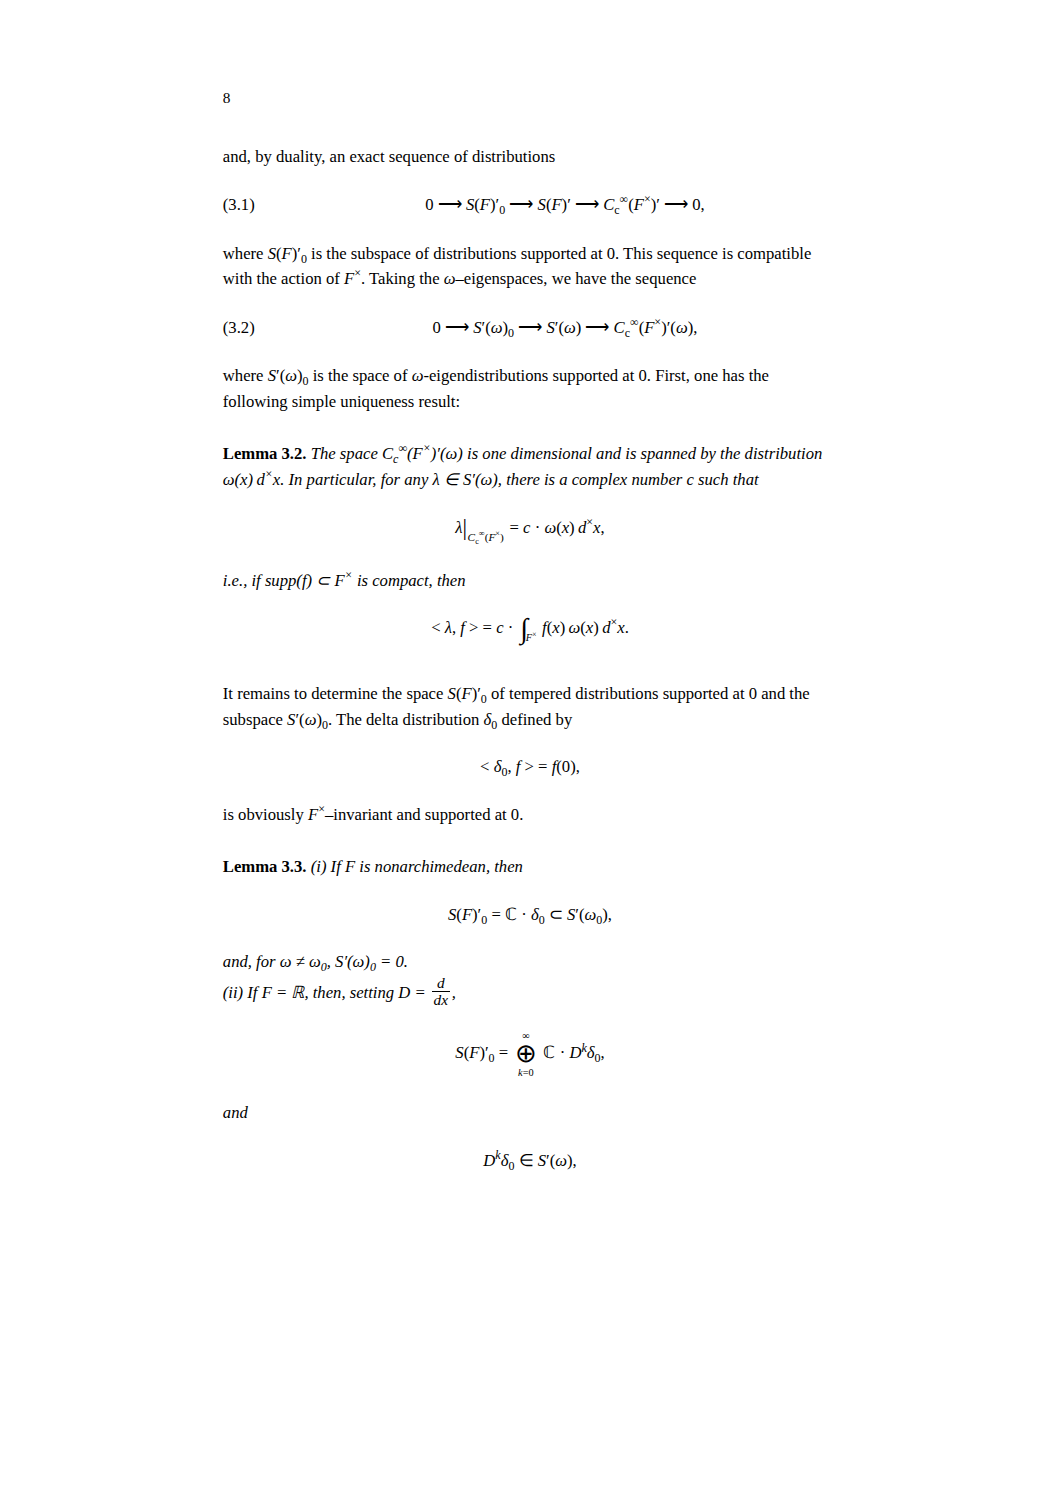8
and, by duality, an exact sequence of distributions
(3.1)
0 ⟶ S(F)′0 ⟶ S(F)′ ⟶ Cc∞(F×)′ ⟶ 0,
where S(F)′0 is the subspace of distributions supported at 0. This sequence is compatible with the action of F×. Taking the ω–eigenspaces, we have the sequence
(3.2)
0 ⟶ S′(ω)0 ⟶ S′(ω) ⟶ Cc∞(F×)′(ω),
where S′(ω)0 is the space of ω-eigendistributions supported at 0. First, one has the following simple uniqueness result:
Lemma 3.2. The space Cc∞(F×)′(ω) is one dimensional and is spanned by the distribution ω(x) d×x. In particular, for any λ ∈ S′(ω), there is a complex number c such that
λ|Cc∞(F×) = c · ω(x) d×x,
i.e., if supp(f) ⊂ F× is compact, then
< λ, f > = c · ∫F× f(x) ω(x) d×x.
It remains to determine the space S(F)′0 of tempered distributions supported at 0 and the subspace S′(ω)0. The delta distribution δ0 defined by
< δ0, f > = f(0),
is obviously F×–invariant and supported at 0.
Lemma 3.3. (i) If F is nonarchimedean, then
S(F)′0 = ℂ · δ0 ⊂ S′(ω0),
and, for ω ≠ ω0, S′(ω)0 = 0.
(ii) If F = ℝ, then, setting D = ddx,
S(F)′0 = ∞⊕k=0 ℂ · Dkδ0,
and
Dkδ0 ∈ S′(ω),